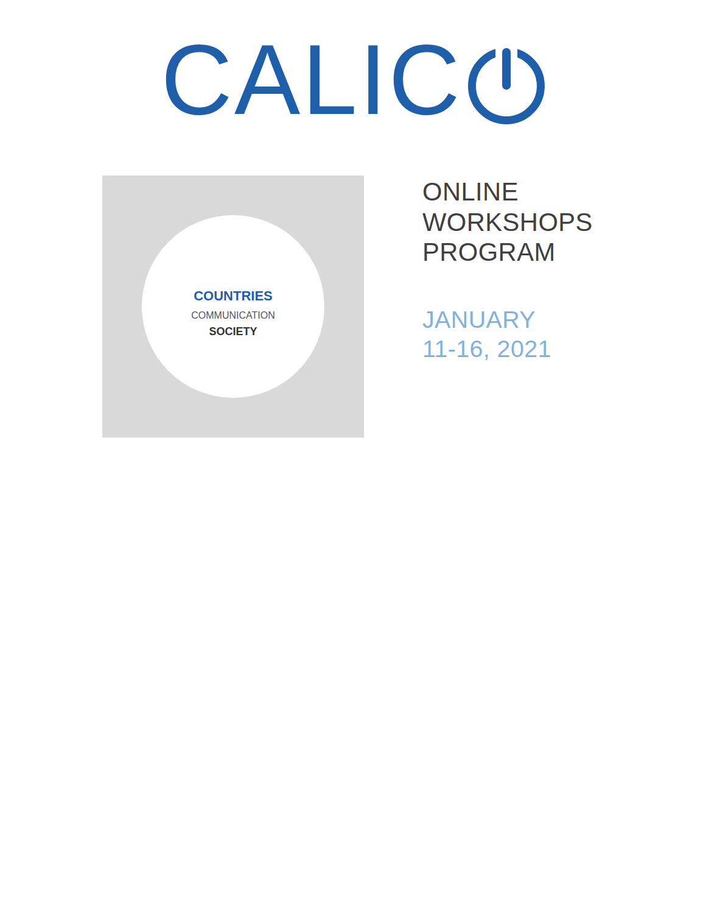CALIC
Online
Workshops
Program
January 11-16, 2021